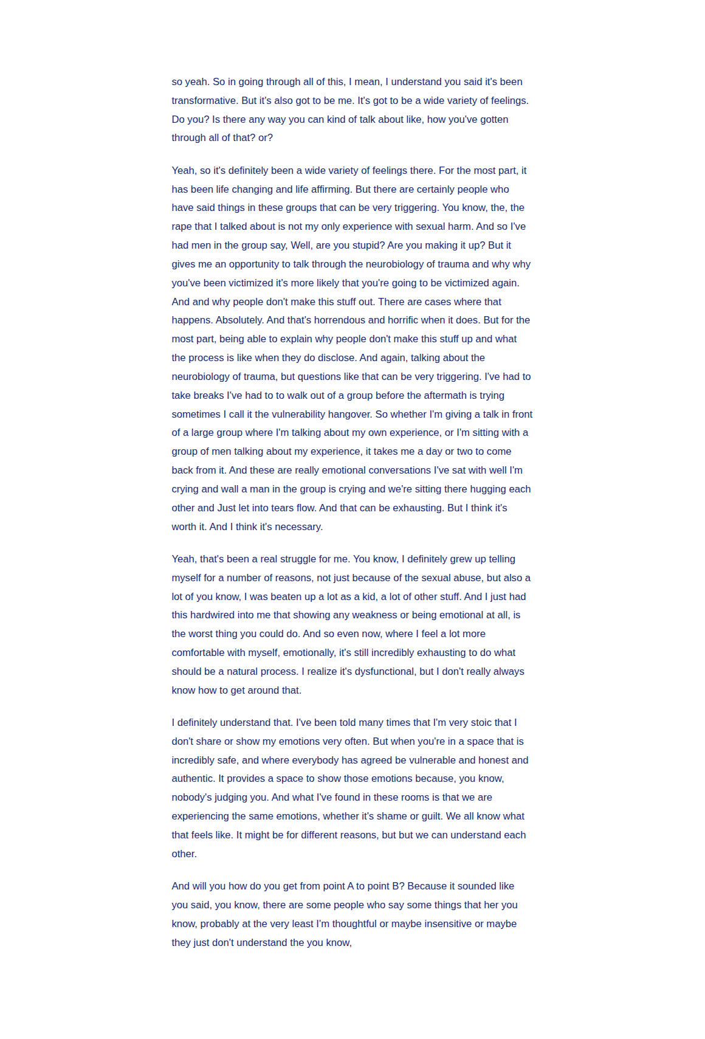so yeah. So in going through all of this, I mean, I understand you said it's been transformative. But it's also got to be me. It's got to be a wide variety of feelings. Do you? Is there any way you can kind of talk about like, how you've gotten through all of that? or?
Yeah, so it's definitely been a wide variety of feelings there. For the most part, it has been life changing and life affirming. But there are certainly people who have said things in these groups that can be very triggering. You know, the, the rape that I talked about is not my only experience with sexual harm. And so I've had men in the group say, Well, are you stupid? Are you making it up? But it gives me an opportunity to talk through the neurobiology of trauma and why why you've been victimized it's more likely that you're going to be victimized again. And and why people don't make this stuff out. There are cases where that happens. Absolutely. And that's horrendous and horrific when it does. But for the most part, being able to explain why people don't make this stuff up and what the process is like when they do disclose. And again, talking about the neurobiology of trauma, but questions like that can be very triggering. I've had to take breaks I've had to to walk out of a group before the aftermath is trying sometimes I call it the vulnerability hangover. So whether I'm giving a talk in front of a large group where I'm talking about my own experience, or I'm sitting with a group of men talking about my experience, it takes me a day or two to come back from it. And these are really emotional conversations I've sat with well I'm crying and wall a man in the group is crying and we're sitting there hugging each other and Just let into tears flow. And that can be exhausting. But I think it's worth it. And I think it's necessary.
Yeah, that's been a real struggle for me. You know, I definitely grew up telling myself for a number of reasons, not just because of the sexual abuse, but also a lot of you know, I was beaten up a lot as a kid, a lot of other stuff. And I just had this hardwired into me that showing any weakness or being emotional at all, is the worst thing you could do. And so even now, where I feel a lot more comfortable with myself, emotionally, it's still incredibly exhausting to do what should be a natural process. I realize it's dysfunctional, but I don't really always know how to get around that.
I definitely understand that. I've been told many times that I'm very stoic that I don't share or show my emotions very often. But when you're in a space that is incredibly safe, and where everybody has agreed be vulnerable and honest and authentic. It provides a space to show those emotions because, you know, nobody's judging you. And what I've found in these rooms is that we are experiencing the same emotions, whether it's shame or guilt. We all know what that feels like. It might be for different reasons, but but we can understand each other.
And will you how do you get from point A to point B? Because it sounded like you said, you know, there are some people who say some things that her you know, probably at the very least I'm thoughtful or maybe insensitive or maybe they just don't understand the you know,